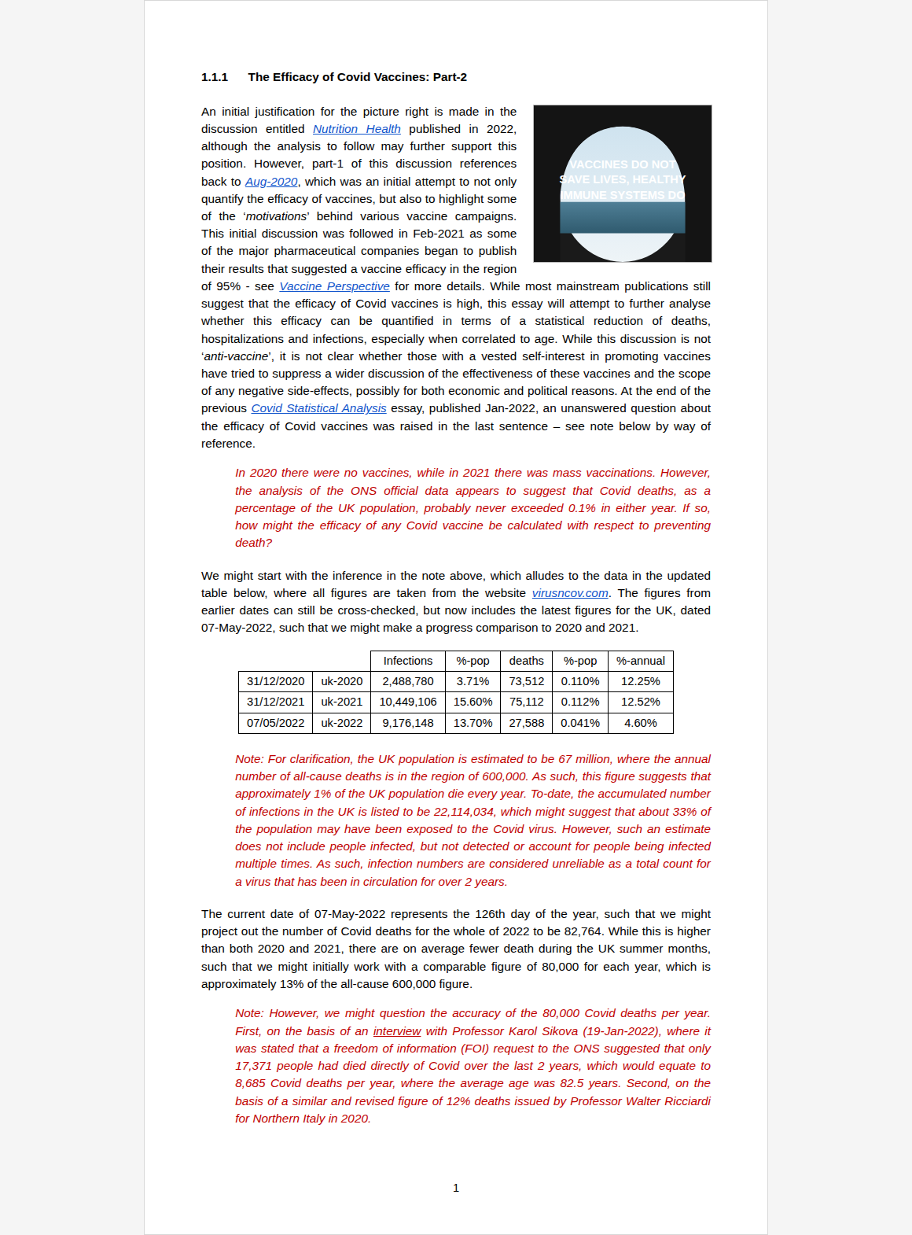1.1.1 The Efficacy of Covid Vaccines: Part-2
An initial justification for the picture right is made in the discussion entitled Nutrition Health published in 2022, although the analysis to follow may further support this position. However, part-1 of this discussion references back to Aug-2020, which was an initial attempt to not only quantify the efficacy of vaccines, but also to highlight some of the ‘motivations’ behind various vaccine campaigns. This initial discussion was followed in Feb-2021 as some of the major pharmaceutical companies began to publish their results that suggested a vaccine efficacy in the region of 95% - see Vaccine Perspective for more details. While most mainstream publications still suggest that the efficacy of Covid vaccines is high, this essay will attempt to further analyse whether this efficacy can be quantified in terms of a statistical reduction of deaths, hospitalizations and infections, especially when correlated to age. While this discussion is not ‘anti-vaccine’, it is not clear whether those with a vested self-interest in promoting vaccines have tried to suppress a wider discussion of the effectiveness of these vaccines and the scope of any negative side-effects, possibly for both economic and political reasons. At the end of the previous Covid Statistical Analysis essay, published Jan-2022, an unanswered question about the efficacy of Covid vaccines was raised in the last sentence – see note below by way of reference.
In 2020 there were no vaccines, while in 2021 there was mass vaccinations. However, the analysis of the ONS official data appears to suggest that Covid deaths, as a percentage of the UK population, probably never exceeded 0.1% in either year. If so, how might the efficacy of any Covid vaccine be calculated with respect to preventing death?
We might start with the inference in the note above, which alludes to the data in the updated table below, where all figures are taken from the website virusncov.com. The figures from earlier dates can still be cross-checked, but now includes the latest figures for the UK, dated 07-May-2022, such that we might make a progress comparison to 2020 and 2021.
| | | Infections | %-pop | deaths | %-pop | %-annual |
| 31/12/2020 | uk-2020 | 2,488,780 | 3.71% | 73,512 | 0.110% | 12.25% |
| 31/12/2021 | uk-2021 | 10,449,106 | 15.60% | 75,112 | 0.112% | 12.52% |
| 07/05/2022 | uk-2022 | 9,176,148 | 13.70% | 27,588 | 0.041% | 4.60% |
Note: For clarification, the UK population is estimated to be 67 million, where the annual number of all-cause deaths is in the region of 600,000. As such, this figure suggests that approximately 1% of the UK population die every year. To-date, the accumulated number of infections in the UK is listed to be 22,114,034, which might suggest that about 33% of the population may have been exposed to the Covid virus. However, such an estimate does not include people infected, but not detected or account for people being infected multiple times. As such, infection numbers are considered unreliable as a total count for a virus that has been in circulation for over 2 years.
The current date of 07-May-2022 represents the 126th day of the year, such that we might project out the number of Covid deaths for the whole of 2022 to be 82,764. While this is higher than both 2020 and 2021, there are on average fewer death during the UK summer months, such that we might initially work with a comparable figure of 80,000 for each year, which is approximately 13% of the all-cause 600,000 figure.
Note: However, we might question the accuracy of the 80,000 Covid deaths per year. First, on the basis of an interview with Professor Karol Sikova (19-Jan-2022), where it was stated that a freedom of information (FOI) request to the ONS suggested that only 17,371 people had died directly of Covid over the last 2 years, which would equate to 8,685 Covid deaths per year, where the average age was 82.5 years. Second, on the basis of a similar and revised figure of 12% deaths issued by Professor Walter Ricciardi for Northern Italy in 2020.
1